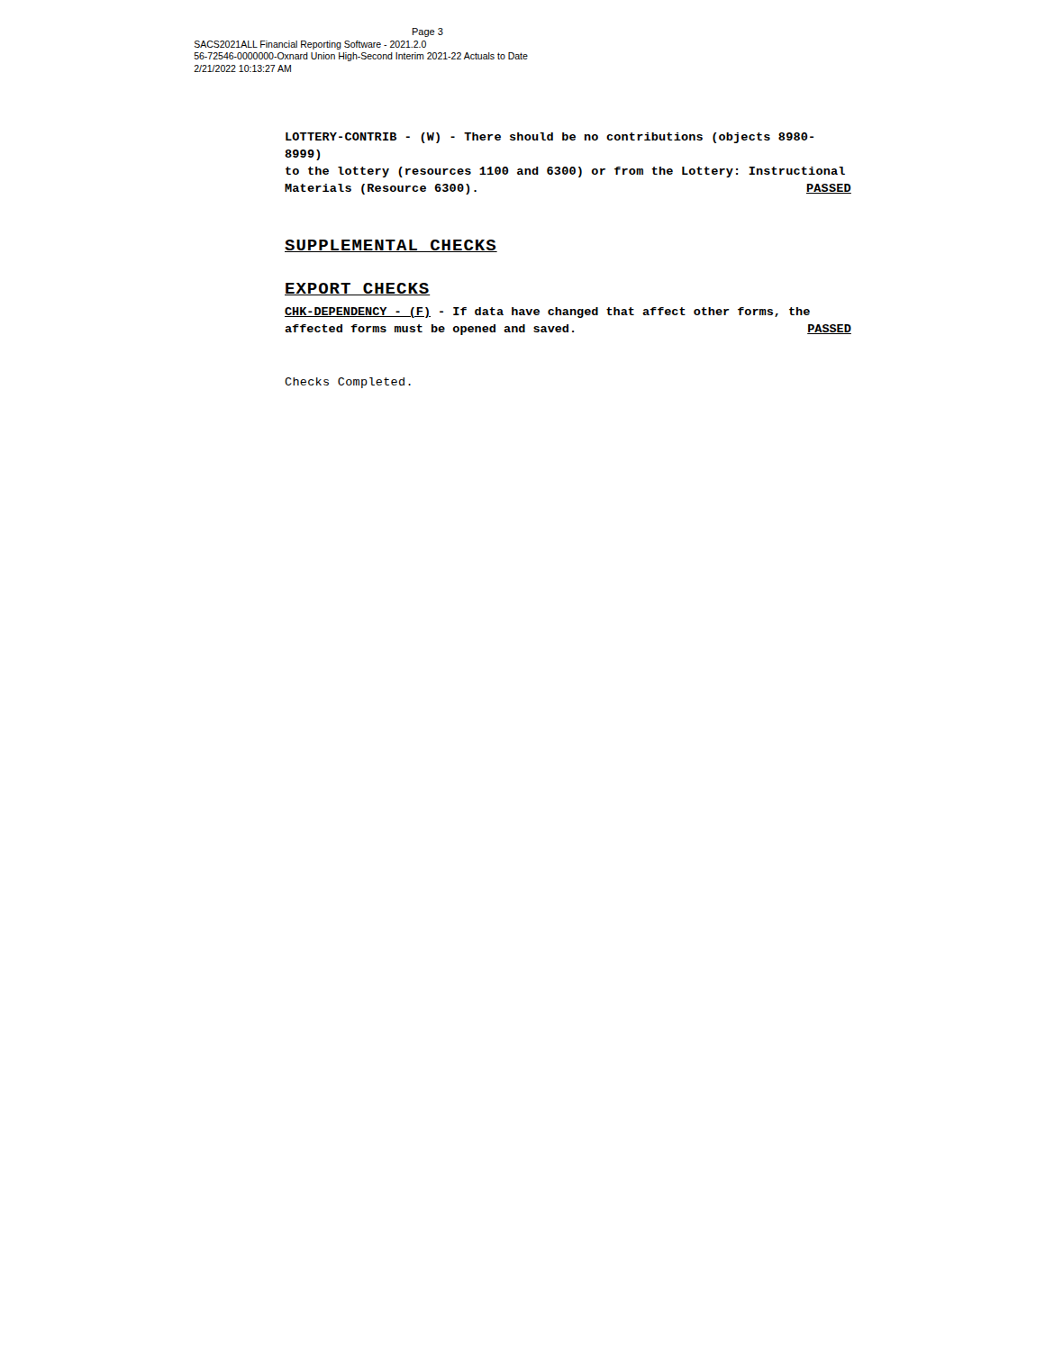Page 3
SACS2021ALL Financial Reporting Software - 2021.2.0
56-72546-0000000-Oxnard Union High-Second Interim 2021-22 Actuals to Date
2/21/2022 10:13:27 AM
LOTTERY-CONTRIB - (W) - There should be no contributions (objects 8980-8999) to the lottery (resources 1100 and 6300) or from the Lottery: Instructional Materials (Resource 6300).PASSED
SUPPLEMENTAL CHECKS
EXPORT CHECKS
CHK-DEPENDENCY - (F) - If data have changed that affect other forms, the
affected forms must be opened and saved.PASSED
Checks Completed.